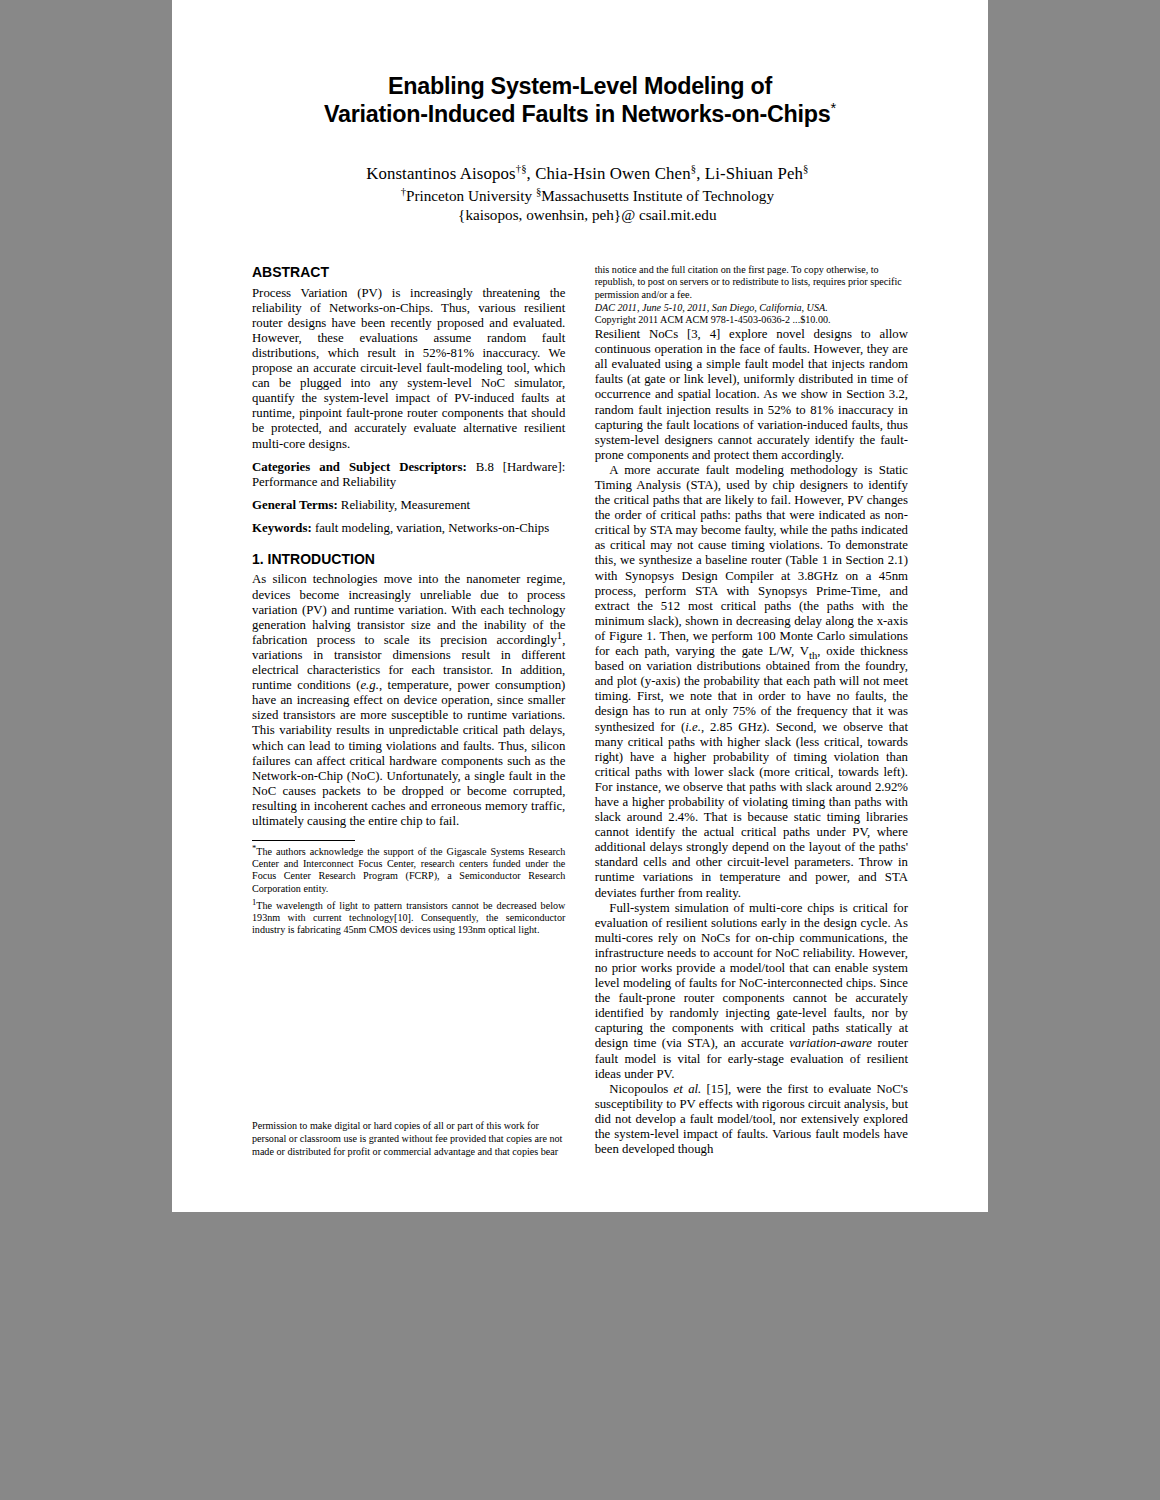Enabling System-Level Modeling of
Variation-Induced Faults in Networks-on-Chips*
Konstantinos Aisopos†§, Chia-Hsin Owen Chen§, Li-Shiuan Peh§
†Princeton University §Massachusetts Institute of Technology
{kaisopos, owenhsin, peh}@ csail.mit.edu
ABSTRACT
Process Variation (PV) is increasingly threatening the reliability of Networks-on-Chips. Thus, various resilient router designs have been recently proposed and evaluated. However, these evaluations assume random fault distributions, which result in 52%-81% inaccuracy. We propose an accurate circuit-level fault-modeling tool, which can be plugged into any system-level NoC simulator, quantify the system-level impact of PV-induced faults at runtime, pinpoint fault-prone router components that should be protected, and accurately evaluate alternative resilient multi-core designs.
Categories and Subject Descriptors: B.8 [Hardware]: Performance and Reliability
General Terms: Reliability, Measurement
Keywords: fault modeling, variation, Networks-on-Chips
1. INTRODUCTION
As silicon technologies move into the nanometer regime, devices become increasingly unreliable due to process variation (PV) and runtime variation. With each technology generation halving transistor size and the inability of the fabrication process to scale its precision accordingly1, variations in transistor dimensions result in different electrical characteristics for each transistor. In addition, runtime conditions (e.g., temperature, power consumption) have an increasing effect on device operation, since smaller sized transistors are more susceptible to runtime variations. This variability results in unpredictable critical path delays, which can lead to timing violations and faults. Thus, silicon failures can affect critical hardware components such as the Network-on-Chip (NoC). Unfortunately, a single fault in the NoC causes packets to be dropped or become corrupted, resulting in incoherent caches and erroneous memory traffic, ultimately causing the entire chip to fail.
*The authors acknowledge the support of the Gigascale Systems Research Center and Interconnect Focus Center, research centers funded under the Focus Center Research Program (FCRP), a Semiconductor Research Corporation entity.
1The wavelength of light to pattern transistors cannot be decreased below 193nm with current technology[10]. Consequently, the semiconductor industry is fabricating 45nm CMOS devices using 193nm optical light.
Permission to make digital or hard copies of all or part of this work for personal or classroom use is granted without fee provided that copies are not made or distributed for profit or commercial advantage and that copies bear this notice and the full citation on the first page. To copy otherwise, to republish, to post on servers or to redistribute to lists, requires prior specific permission and/or a fee.
DAC 2011, June 5-10, 2011, San Diego, California, USA.
Copyright 2011 ACM ACM 978-1-4503-0636-2 ...$10.00.
Resilient NoCs [3, 4] explore novel designs to allow continuous operation in the face of faults. However, they are all evaluated using a simple fault model that injects random faults (at gate or link level), uniformly distributed in time of occurrence and spatial location. As we show in Section 3.2, random fault injection results in 52% to 81% inaccuracy in capturing the fault locations of variation-induced faults, thus system-level designers cannot accurately identify the fault-prone components and protect them accordingly.
A more accurate fault modeling methodology is Static Timing Analysis (STA), used by chip designers to identify the critical paths that are likely to fail. However, PV changes the order of critical paths: paths that were indicated as non-critical by STA may become faulty, while the paths indicated as critical may not cause timing violations. To demonstrate this, we synthesize a baseline router (Table 1 in Section 2.1) with Synopsys Design Compiler at 3.8GHz on a 45nm process, perform STA with Synopsys Prime-Time, and extract the 512 most critical paths (the paths with the minimum slack), shown in decreasing delay along the x-axis of Figure 1. Then, we perform 100 Monte Carlo simulations for each path, varying the gate L/W, Vth, oxide thickness based on variation distributions obtained from the foundry, and plot (y-axis) the probability that each path will not meet timing. First, we note that in order to have no faults, the design has to run at only 75% of the frequency that it was synthesized for (i.e., 2.85 GHz). Second, we observe that many critical paths with higher slack (less critical, towards right) have a higher probability of timing violation than critical paths with lower slack (more critical, towards left). For instance, we observe that paths with slack around 2.92% have a higher probability of violating timing than paths with slack around 2.4%. That is because static timing libraries cannot identify the actual critical paths under PV, where additional delays strongly depend on the layout of the paths' standard cells and other circuit-level parameters. Throw in runtime variations in temperature and power, and STA deviates further from reality.
Full-system simulation of multi-core chips is critical for evaluation of resilient solutions early in the design cycle. As multi-cores rely on NoCs for on-chip communications, the infrastructure needs to account for NoC reliability. However, no prior works provide a model/tool that can enable system level modeling of faults for NoC-interconnected chips. Since the fault-prone router components cannot be accurately identified by randomly injecting gate-level faults, nor by capturing the components with critical paths statically at design time (via STA), an accurate variation-aware router fault model is vital for early-stage evaluation of resilient ideas under PV.
Nicopoulos et al. [15], were the first to evaluate NoC's susceptibility to PV effects with rigorous circuit analysis, but did not develop a fault model/tool, nor extensively explored the system-level impact of faults. Various fault models have been developed though